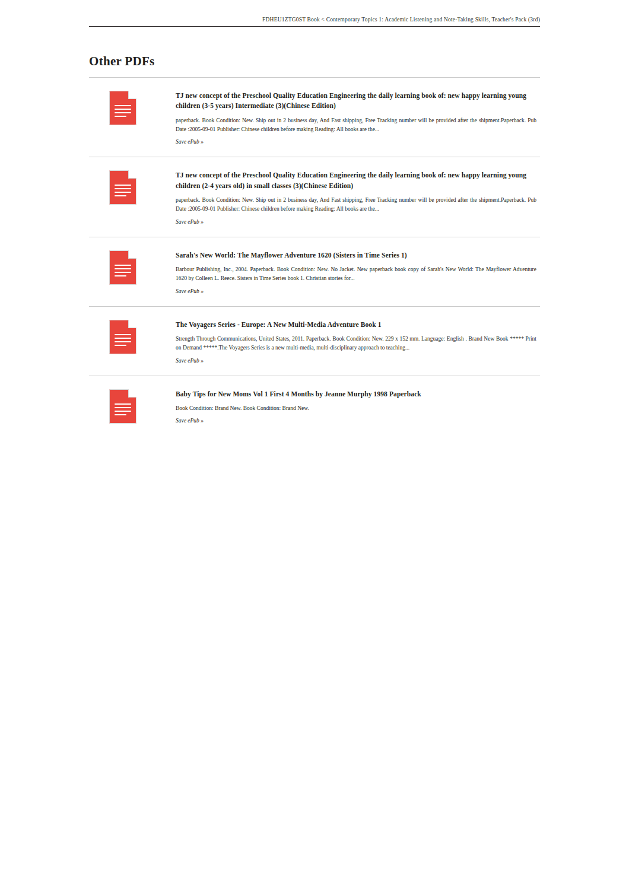FDHEU1ZTG0ST Book < Contemporary Topics 1: Academic Listening and Note-Taking Skills, Teacher's Pack (3rd)
Other PDFs
TJ new concept of the Preschool Quality Education Engineering the daily learning book of: new happy learning young children (3-5 years) Intermediate (3)(Chinese Edition)
paperback. Book Condition: New. Ship out in 2 business day, And Fast shipping, Free Tracking number will be provided after the shipment.Paperback. Pub Date :2005-09-01 Publisher: Chinese children before making Reading: All books are the...
Save ePub »
TJ new concept of the Preschool Quality Education Engineering the daily learning book of: new happy learning young children (2-4 years old) in small classes (3)(Chinese Edition)
paperback. Book Condition: New. Ship out in 2 business day, And Fast shipping, Free Tracking number will be provided after the shipment.Paperback. Pub Date :2005-09-01 Publisher: Chinese children before making Reading: All books are the...
Save ePub »
Sarah's New World: The Mayflower Adventure 1620 (Sisters in Time Series 1)
Barbour Publishing, Inc., 2004. Paperback. Book Condition: New. No Jacket. New paperback book copy of Sarah's New World: The Mayflower Adventure 1620 by Colleen L. Reece. Sisters in Time Series book 1. Christian stories for...
Save ePub »
The Voyagers Series - Europe: A New Multi-Media Adventure Book 1
Strength Through Communications, United States, 2011. Paperback. Book Condition: New. 229 x 152 mm. Language: English . Brand New Book ***** Print on Demand *****.The Voyagers Series is a new multi-media, multi-disciplinary approach to teaching...
Save ePub »
Baby Tips for New Moms Vol 1 First 4 Months by Jeanne Murphy 1998 Paperback
Book Condition: Brand New. Book Condition: Brand New.
Save ePub »